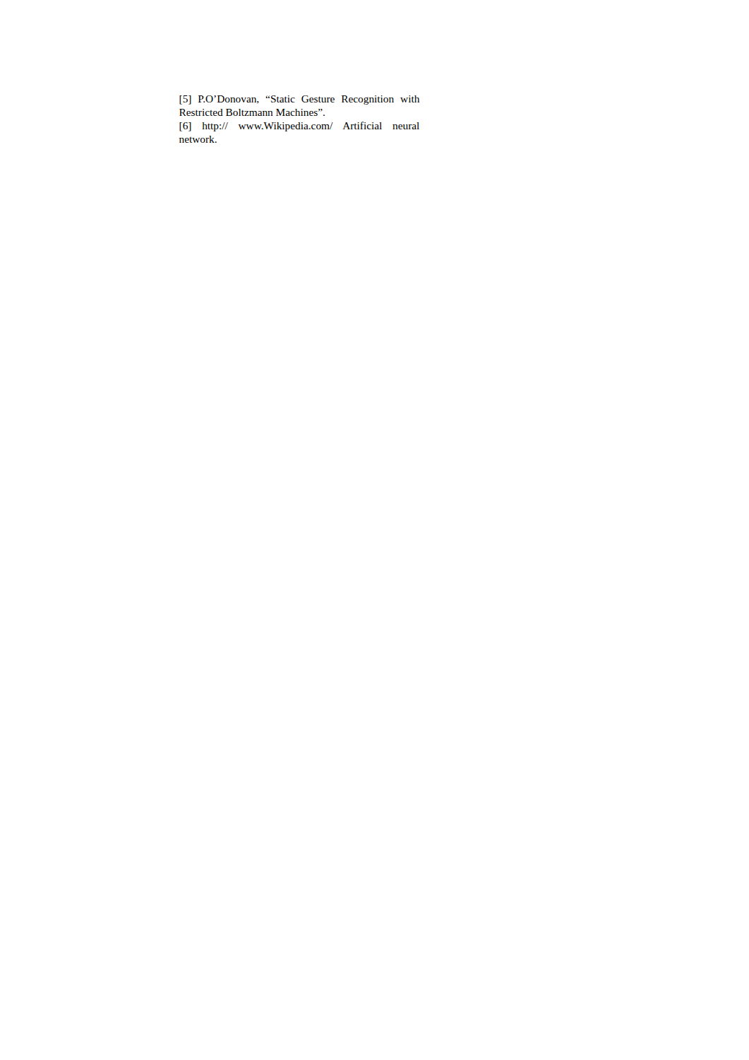[5] P.O’Donovan, “Static Gesture Recognition with Restricted Boltzmann Machines”.
[6] http:// www.Wikipedia.com/ Artificial neural network.